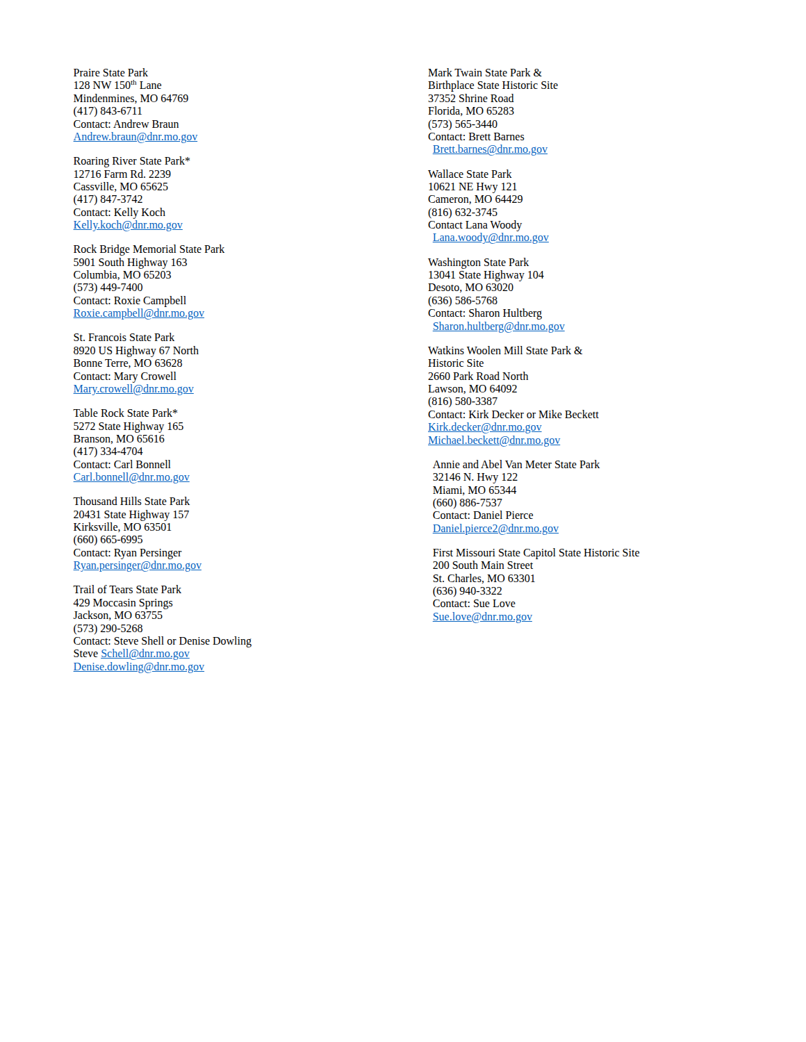Praire State Park
128 NW 150th Lane
Mindenmines, MO 64769
(417) 843-6711
Contact: Andrew Braun
Andrew.braun@dnr.mo.gov
Roaring River State Park*
12716 Farm Rd. 2239
Cassville, MO 65625
(417) 847-3742
Contact: Kelly Koch
Kelly.koch@dnr.mo.gov
Rock Bridge Memorial State Park
5901 South Highway 163
Columbia, MO 65203
(573) 449-7400
Contact: Roxie Campbell
Roxie.campbell@dnr.mo.gov
St. Francois State Park
8920 US Highway 67 North
Bonne Terre, MO 63628
Contact: Mary Crowell
Mary.crowell@dnr.mo.gov
Table Rock State Park*
5272 State Highway 165
Branson, MO 65616
(417) 334-4704
Contact: Carl Bonnell
Carl.bonnell@dnr.mo.gov
Thousand Hills State Park
20431 State Highway 157
Kirksville, MO 63501
(660) 665-6995
Contact: Ryan Persinger
Ryan.persinger@dnr.mo.gov
Trail of Tears State Park
429 Moccasin Springs
Jackson, MO 63755
(573) 290-5268
Contact: Steve Shell or Denise Dowling
Steve Schell@dnr.mo.gov
Denise.dowling@dnr.mo.gov
Mark Twain State Park &
Birthplace State Historic Site
37352 Shrine Road
Florida, MO 65283
(573) 565-3440
Contact: Brett Barnes
Brett.barnes@dnr.mo.gov
Wallace State Park
10621 NE Hwy 121
Cameron, MO 64429
(816) 632-3745
Contact Lana Woody
Lana.woody@dnr.mo.gov
Washington State Park
13041 State Highway 104
Desoto, MO 63020
(636) 586-5768
Contact: Sharon Hultberg
Sharon.hultberg@dnr.mo.gov
Watkins Woolen Mill State Park &
Historic Site
2660 Park Road North
Lawson, MO 64092
(816) 580-3387
Contact: Kirk Decker or Mike Beckett
Kirk.decker@dnr.mo.gov
Michael.beckett@dnr.mo.gov
Annie and Abel Van Meter State Park
32146 N. Hwy 122
Miami, MO 65344
(660) 886-7537
Contact: Daniel Pierce
Daniel.pierce2@dnr.mo.gov
First Missouri State Capitol State Historic Site
200 South Main Street
St. Charles, MO 63301
(636) 940-3322
Contact: Sue Love
Sue.love@dnr.mo.gov